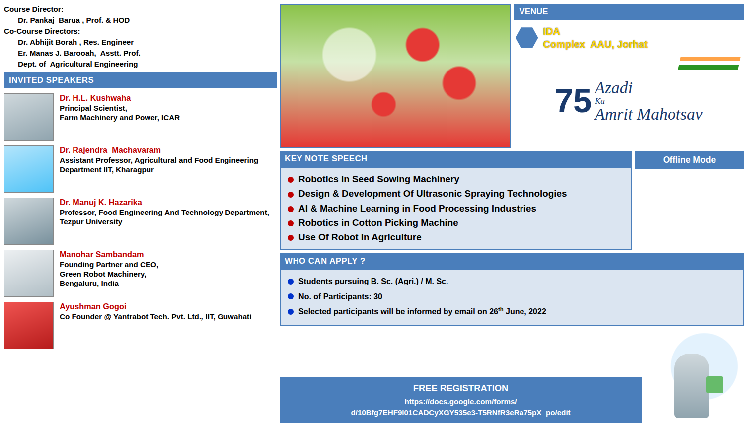Course Director:
Dr. Pankaj Barua , Prof. & HOD
Co-Course Directors:
Dr. Abhijit Borah , Res. Engineer
Er. Manas J. Barooah, Asstt. Prof.
Dept. of Agricultural Engineering
INVITED SPEAKERS
Dr. H.L. Kushwaha
Principal Scientist,
Farm Machinery and Power, ICAR
Dr. Rajendra Machavaram
Assistant Professor, Agricultural and Food Engineering Department IIT, Kharagpur
Dr. Manuj K. Hazarika
Professor, Food Engineering And Technology Department,
Tezpur University
Manohar Sambandam
Founding Partner and CEO,
Green Robot Machinery,
Bengaluru, India
Ayushman Gogoi
Co Founder @ Yantrabot Tech. Pvt. Ltd., IIT, Guwahati
VENUE
IDA
Complex AAU, Jorhat
75 Azadi Ka Amrit Mahotsav
KEY NOTE SPEECH
Robotics In Seed Sowing Machinery
Design & Development Of Ultrasonic Spraying Technologies
AI & Machine Learning in Food Processing Industries
Robotics in Cotton Picking Machine
Use Of Robot In Agriculture
Offline Mode
WHO CAN APPLY ?
Students pursuing B. Sc. (Agri.) / M. Sc.
No. of Participants: 30
Selected participants will be informed by email on 26th June, 2022
FREE REGISTRATION
https://docs.google.com/forms/
d/10Bfg7EHF9l01CADCyXGY535e3-T5RNfR3eRa75pX_po/edit